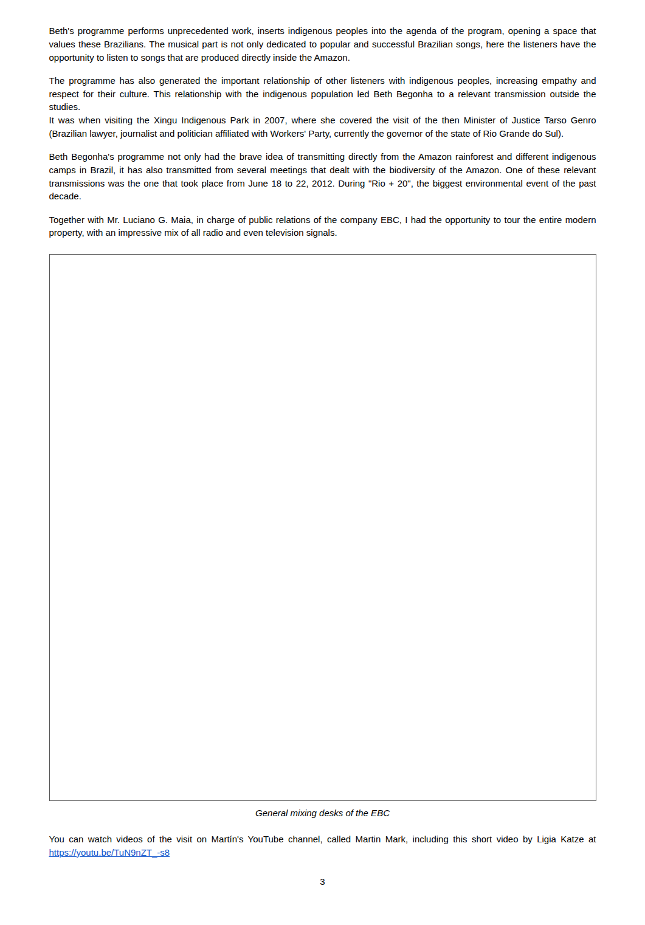Beth's programme performs unprecedented work, inserts indigenous peoples into the agenda of the program, opening a space that values these Brazilians. The musical part is not only dedicated to popular and successful Brazilian songs, here the listeners have the opportunity to listen to songs that are produced directly inside the Amazon.
The programme has also generated the important relationship of other listeners with indigenous peoples, increasing empathy and respect for their culture. This relationship with the indigenous population led Beth Begonha to a relevant transmission outside the studies.
It was when visiting the Xingu Indigenous Park in 2007, where she covered the visit of the then Minister of Justice Tarso Genro (Brazilian lawyer, journalist and politician affiliated with Workers' Party, currently the governor of the state of Rio Grande do Sul).
Beth Begonha's programme not only had the brave idea of transmitting directly from the Amazon rainforest and different indigenous camps in Brazil, it has also transmitted from several meetings that dealt with the biodiversity of the Amazon. One of these relevant transmissions was the one that took place from June 18 to 22, 2012. During "Rio + 20", the biggest environmental event of the past decade.
Together with Mr. Luciano G. Maia, in charge of public relations of the company EBC, I had the opportunity to tour the entire modern property, with an impressive mix of all radio and even television signals.
General mixing desks of the EBC
You can watch videos of the visit on Martín's YouTube channel, called Martin Mark, including this short video by Ligia Katze at https://youtu.be/TuN9nZT_-s8
3